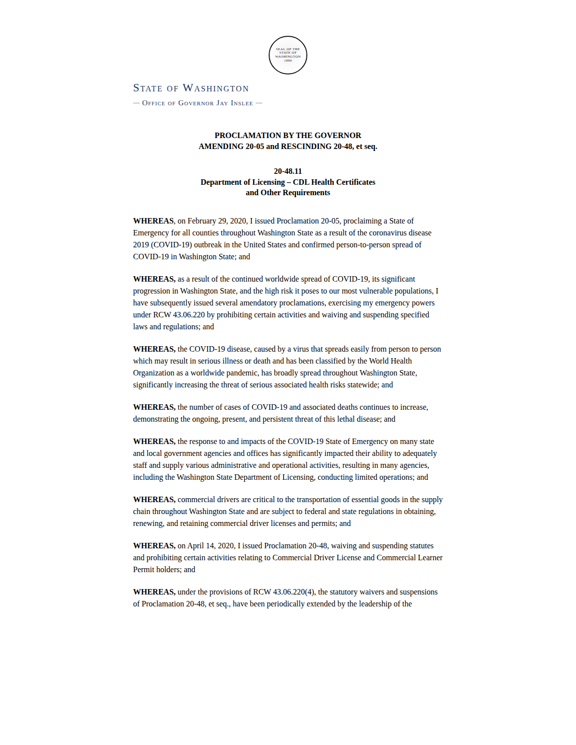Seal of the State of Washington 1889
State of Washington
— Office of Governor Jay Inslee —
PROCLAMATION BY THE GOVERNOR
AMENDING 20-05 and RESCINDING 20-48, et seq.
20-48.11
Department of Licensing – CDL Health Certificates
and Other Requirements
WHEREAS, on February 29, 2020, I issued Proclamation 20-05, proclaiming a State of Emergency for all counties throughout Washington State as a result of the coronavirus disease 2019 (COVID-19) outbreak in the United States and confirmed person-to-person spread of COVID-19 in Washington State; and
WHEREAS, as a result of the continued worldwide spread of COVID-19, its significant progression in Washington State, and the high risk it poses to our most vulnerable populations, I have subsequently issued several amendatory proclamations, exercising my emergency powers under RCW 43.06.220 by prohibiting certain activities and waiving and suspending specified laws and regulations; and
WHEREAS, the COVID-19 disease, caused by a virus that spreads easily from person to person which may result in serious illness or death and has been classified by the World Health Organization as a worldwide pandemic, has broadly spread throughout Washington State, significantly increasing the threat of serious associated health risks statewide; and
WHEREAS, the number of cases of COVID-19 and associated deaths continues to increase, demonstrating the ongoing, present, and persistent threat of this lethal disease; and
WHEREAS, the response to and impacts of the COVID-19 State of Emergency on many state and local government agencies and offices has significantly impacted their ability to adequately staff and supply various administrative and operational activities, resulting in many agencies, including the Washington State Department of Licensing, conducting limited operations; and
WHEREAS, commercial drivers are critical to the transportation of essential goods in the supply chain throughout Washington State and are subject to federal and state regulations in obtaining, renewing, and retaining commercial driver licenses and permits; and
WHEREAS, on April 14, 2020, I issued Proclamation 20-48, waiving and suspending statutes and prohibiting certain activities relating to Commercial Driver License and Commercial Learner Permit holders; and
WHEREAS, under the provisions of RCW 43.06.220(4), the statutory waivers and suspensions of Proclamation 20-48, et seq., have been periodically extended by the leadership of the